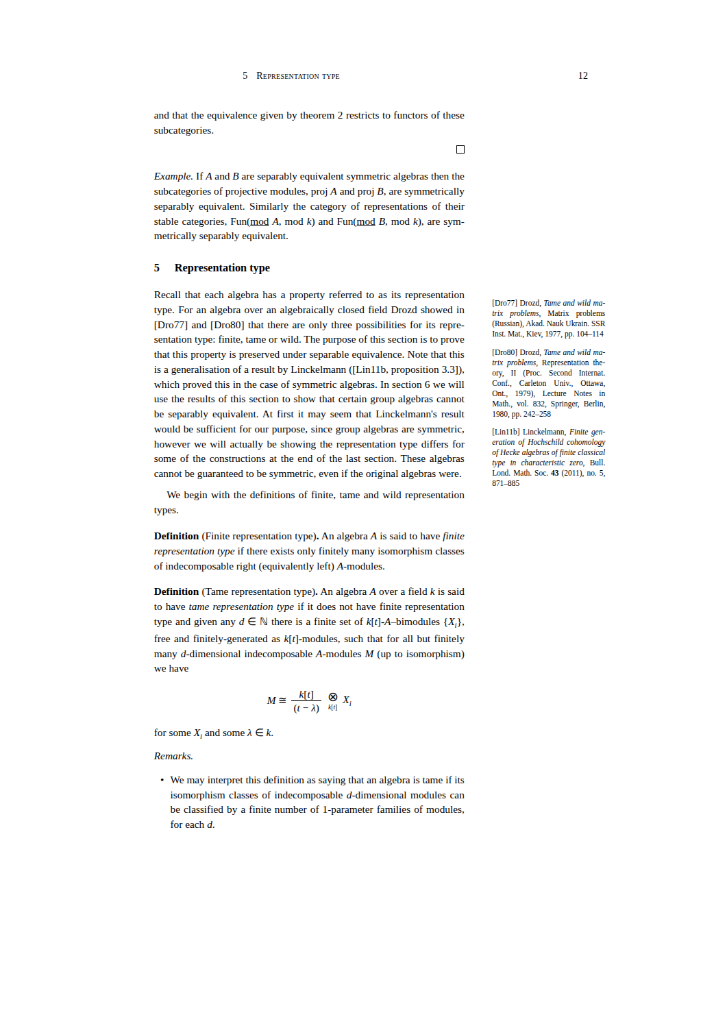5 Representation type
12
and that the equivalence given by theorem 2 restricts to functors of these subcategories.
Example. If A and B are separably equivalent symmetric algebras then the subcategories of projective modules, proj A and proj B, are symmetrically separably equivalent. Similarly the category of representations of their stable categories, Fun(mod A, mod k) and Fun(mod B, mod k), are symmetrically separably equivalent.
5 Representation type
Recall that each algebra has a property referred to as its representation type. For an algebra over an algebraically closed field Drozd showed in [Dro77] and [Dro80] that there are only three possibilities for its representation type: finite, tame or wild. The purpose of this section is to prove that this property is preserved under separable equivalence. Note that this is a generalisation of a result by Linckelmann ([Lin11b, proposition 3.3]), which proved this in the case of symmetric algebras. In section 6 we will use the results of this section to show that certain group algebras cannot be separably equivalent. At first it may seem that Linckelmann's result would be sufficient for our purpose, since group algebras are symmetric, however we will actually be showing the representation type differs for some of the constructions at the end of the last section. These algebras cannot be guaranteed to be symmetric, even if the original algebras were.
We begin with the definitions of finite, tame and wild representation types.
Definition (Finite representation type). An algebra A is said to have finite representation type if there exists only finitely many isomorphism classes of indecomposable right (equivalently left) A-modules.
Definition (Tame representation type). An algebra A over a field k is said to have tame representation type if it does not have finite representation type and given any d ∈ ℕ there is a finite set of k[t]-A–bimodules {Xi}, free and finitely-generated as k[t]-modules, such that for all but finitely many d-dimensional indecomposable A-modules M (up to isomorphism) we have
M ≅ k[t] (t − λ) ⊗ k[t] Xi
for some Xi and some λ ∈ k.
Remarks.
We may interpret this definition as saying that an algebra is tame if its isomorphism classes of indecomposable d-dimensional modules can be classified by a finite number of 1-parameter families of modules, for each d.
[Dro77] Drozd, Tame and wild matrix problems, Matrix problems (Russian), Akad. Nauk Ukrain. SSR Inst. Mat., Kiev, 1977, pp. 104–114
[Dro80] Drozd, Tame and wild matrix problems, Representation theory, II (Proc. Second Internat. Conf., Carleton Univ., Ottawa, Ont., 1979), Lecture Notes in Math., vol. 832, Springer, Berlin, 1980, pp. 242–258
[Lin11b] Linckelmann, Finite generation of Hochschild cohomology of Hecke algebras of finite classical type in characteristic zero, Bull. Lond. Math. Soc. 43 (2011), no. 5, 871–885